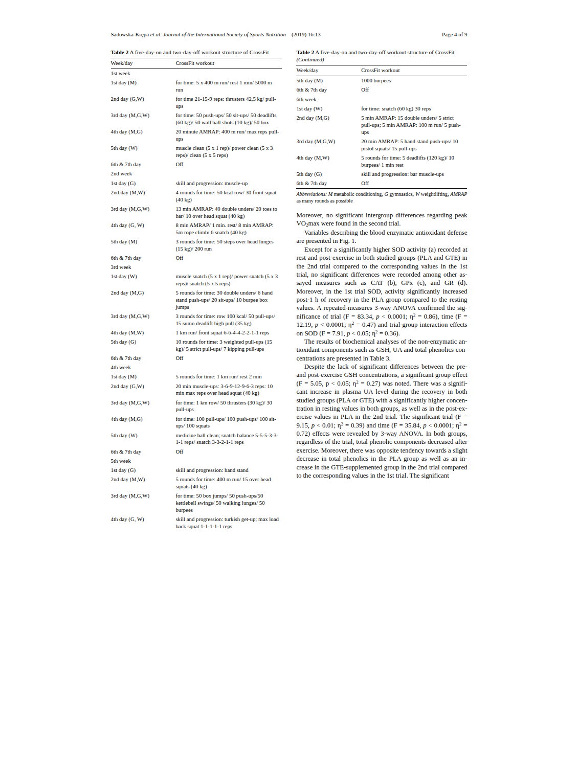Sadowska-Krępa et al. Journal of the International Society of Sports Nutrition (2019) 16:13
Page 4 of 9
Table 2 A five-day-on and two-day-off workout structure of CrossFit
| Week/day | CrossFit workout |
| --- | --- |
| 1st week |
| 1st day (M) | for time: 5 x 400 m run/ rest 1 min/ 5000 m run |
| 2nd day (G,W) | for time 21-15-9 reps: thrusters 42,5 kg/ pull-ups |
| 3rd day (M,G,W) | for time: 50 push-ups/ 50 sit-ups/ 50 deadlifts (60 kg)/ 50 wall ball shots (10 kg)/ 50 box |
| 4th day (M,G) | 20 minute AMRAP: 400 m run/ max reps pull-ups |
| 5th day (W) | muscle clean (5 x 1 rep)/ power clean (5 x 3 reps)/ clean (5 x 5 reps) |
| 6th & 7th day | Off |
| 2nd week |
| 1st day (G) | skill and progression: muscle-up |
| 2nd day (M,W) | 4 rounds for time: 50 kcal row/ 30 front squat (40 kg) |
| 3rd day (M,G,W) | 13 min AMRAP: 40 double unders/ 20 toes to bar/ 10 over head squat (40 kg) |
| 4th day (G, W) | 8 min AMRAP/ 1 min. rest/ 8 min AMRAP: 5m rope climb/ 6 snatch (40 kg) |
| 5th day (M) | 3 rounds for time: 50 steps over head lunges (15 kg)/ 200 run |
| 6th & 7th day | Off |
| 3rd week |
| 1st day (W) | muscle snatch (5 x 1 rep)/ power snatch (5 x 3 reps)/ snatch (5 x 5 reps) |
| 2nd day (M,G) | 5 rounds for time: 30 double unders/ 6 hand stand push-ups/ 20 sit-ups/ 10 burpee box jumps |
| 3rd day (M,G,W) | 3 rounds for time: row 100 kcal/ 50 pull-ups/ 15 sumo deadlift high pull (35 kg) |
| 4th day (M,W) | 1 km run/ front squat 6-6-4-4-2-2-1-1 reps |
| 5th day (G) | 10 rounds for time: 3 weighted pull-ups (15 kg)/ 5 strict pull-ups/ 7 kipping pull-ups |
| 6th & 7th day | Off |
| 4th week |
| 1st day (M) | 5 rounds for time: 1 km run/ rest 2 min |
| 2nd day (G,W) | 20 min muscle-ups: 3-6-9-12-9-6-3 reps: 10 min max reps over head squat (40 kg) |
| 3rd day (M,G,W) | for time: 1 km row/ 50 thrusters (30 kg)/ 30 pull-ups |
| 4th day (M,G) | for time: 100 pull-ups/ 100 push-ups/ 100 sit-ups/ 100 squats |
| 5th day (W) | medicine ball clean; snatch balance 5-5-5-3-3-1-1 reps/ snatch 3-3-2-1-1 reps |
| 6th & 7th day | Off |
| 5th week |
| 1st day (G) | skill and progression: hand stand |
| 2nd day (M,W) | 5 rounds for time: 400 m run/ 15 over head squats (40 kg) |
| 3rd day (M,G,W) | for time: 50 box jumps/ 50 push-ups/50 kettlebell swings/ 50 walking lunges/ 50 burpees |
| 4th day (G, W) | skill and progression: turkish get-up; max load back squat 1-1-1-1-1 reps |
Table 2 A five-day-on and two-day-off workout structure of CrossFit (Continued)
| Week/day | CrossFit workout |
| --- | --- |
| 5th day (M) | 1000 burpees |
| 6th & 7th day | Off |
| 6th week |
| 1st day (W) | for time: snatch (60 kg) 30 reps |
| 2nd day (M,G) | 5 min AMRAP: 15 double unders/ 5 strict pull-ups; 5 min AMRAP: 100 m run/ 5 push-ups |
| 3rd day (M,G,W) | 20 min AMRAP: 5 hand stand push-ups/ 10 pistol squats/ 15 pull-ups |
| 4th day (M,W) | 5 rounds for time: 5 deadlifts (120 kg)/ 10 burpees/ 1 min rest |
| 5th day (G) | skill and progression: bar muscle-ups |
| 6th & 7th day | Off |
Abbreviations: M metabolic conditioning, G gymnastics, W weightlifting, AMRAP as many rounds as possible
Moreover, no significant intergroup differences regarding peak VO2max were found in the second trial.
Variables describing the blood enzymatic antioxidant defense are presented in Fig. 1.
Except for a significantly higher SOD activity (a) recorded at rest and post-exercise in both studied groups (PLA and GTE) in the 2nd trial compared to the corresponding values in the 1st trial, no significant differences were recorded among other assayed measures such as CAT (b), GPx (c), and GR (d). Moreover, in the 1st trial SOD, activity significantly increased post-1 h of recovery in the PLA group compared to the resting values. A repeated-measures 3-way ANOVA confirmed the significance of trial (F = 83.34, p < 0.0001; η2 = 0.86), time (F = 12.19, p < 0.0001; η2 = 0.47) and trial-group interaction effects on SOD (F = 7.91, p < 0.05; η2 = 0.36).
The results of biochemical analyses of the non-enzymatic antioxidant components such as GSH, UA and total phenolics concentrations are presented in Table 3.
Despite the lack of significant differences between the pre-and post-exercise GSH concentrations, a significant group effect (F = 5.05, p < 0.05; η2 = 0.27) was noted. There was a significant increase in plasma UA level during the recovery in both studied groups (PLA or GTE) with a significantly higher concentration in resting values in both groups, as well as in the post-exercise values in PLA in the 2nd trial. The significant trial (F = 9.15, p < 0.01; η2 = 0.39) and time (F = 35.84, p < 0.0001; η2 = 0.72) effects were revealed by 3-way ANOVA. In both groups, regardless of the trial, total phenolic components decreased after exercise. Moreover, there was opposite tendency towards a slight decrease in total phenolics in the PLA group as well as an increase in the GTE-supplemented group in the 2nd trial compared to the corresponding values in the 1st trial. The significant